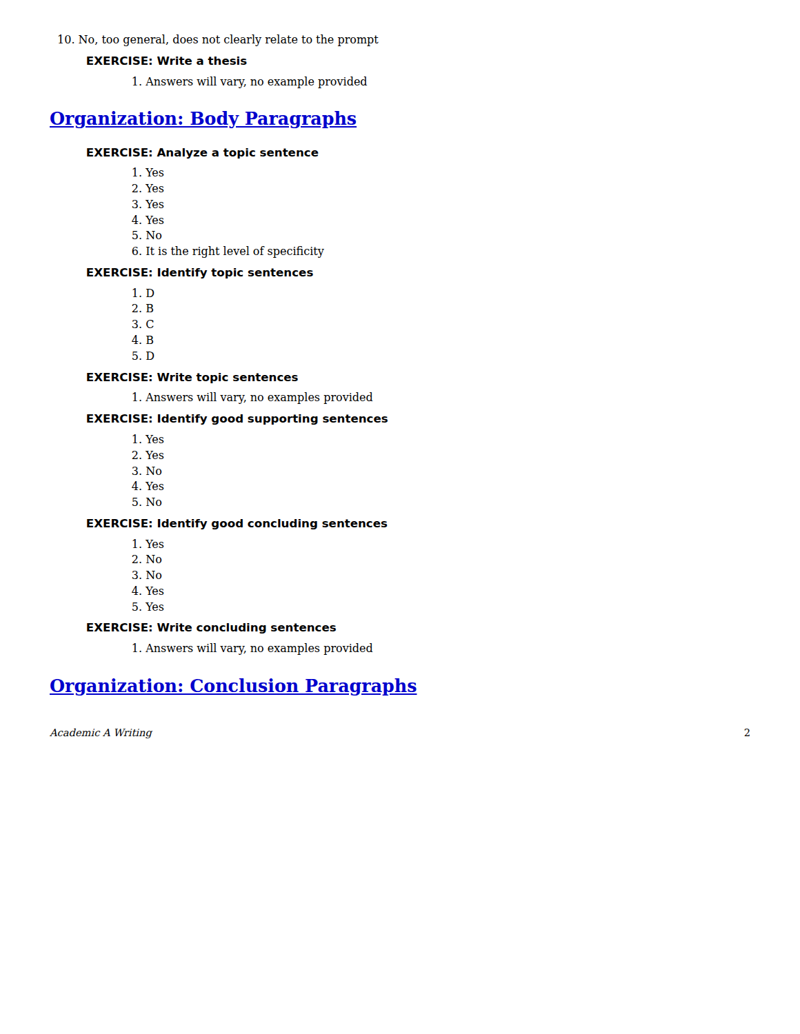No, too general, does not clearly relate to the prompt
EXERCISE: Write a thesis
Answers will vary, no example provided
Organization: Body Paragraphs
EXERCISE: Analyze a topic sentence
Yes
Yes
Yes
Yes
No
It is the right level of specificity
EXERCISE: Identify topic sentences
D
B
C
B
D
EXERCISE: Write topic sentences
Answers will vary, no examples provided
EXERCISE: Identify good supporting sentences
Yes
Yes
No
Yes
No
EXERCISE: Identify good concluding sentences
Yes
No
No
Yes
Yes
EXERCISE: Write concluding sentences
Answers will vary, no examples provided
Organization: Conclusion Paragraphs
Academic A Writing 2